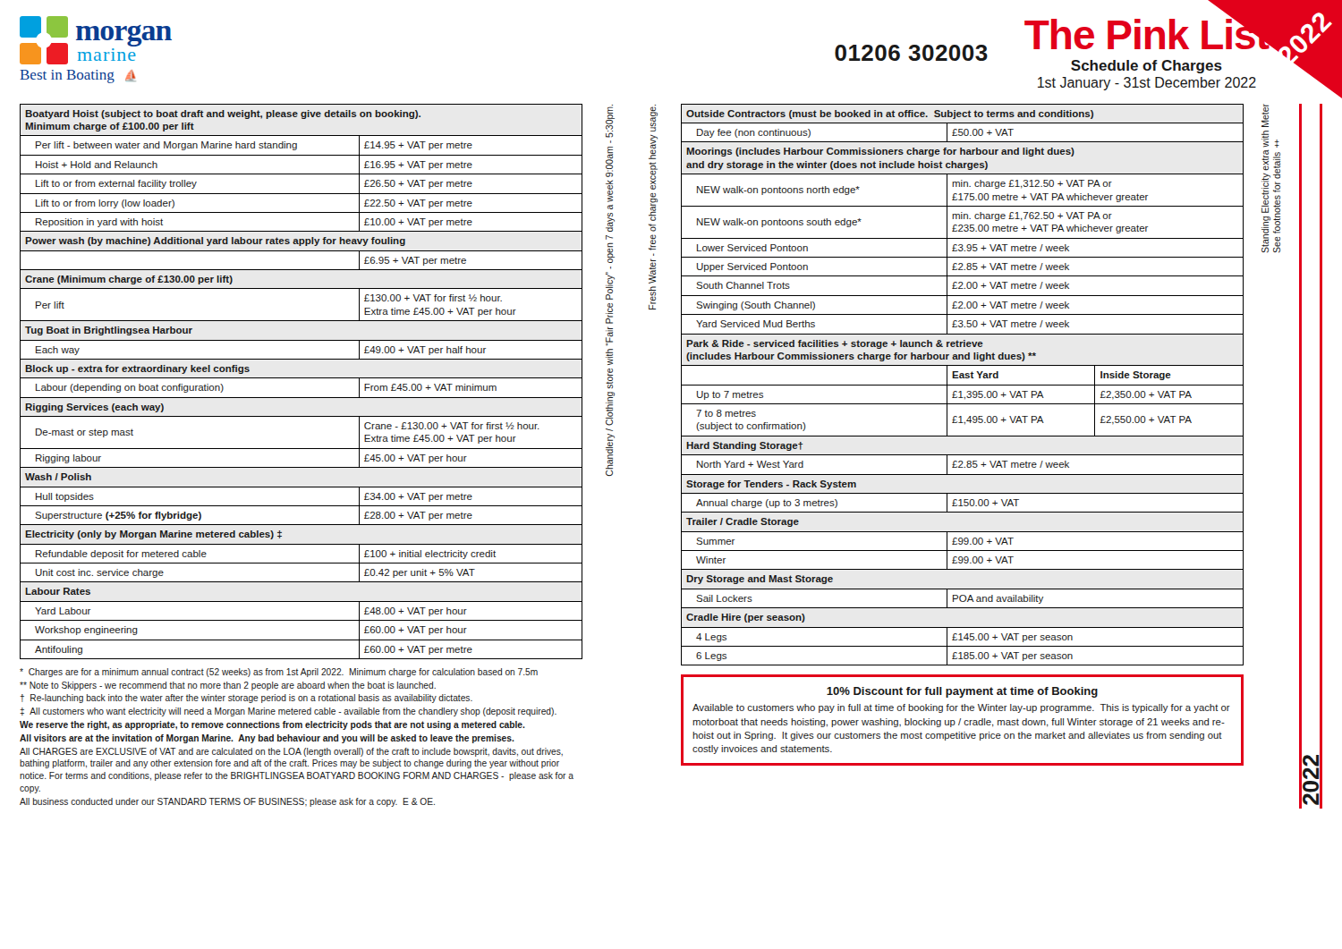morgan
marine
Best in Boating ⛵
01206 302003
The Pink List
Schedule of Charges
1st January - 31st December 2022
2022
| Boatyard Hoist (subject to boat draft and weight, please give details on booking). Minimum charge of £100.00 per lift |
| Per lift - between water and Morgan Marine hard standing | £14.95 + VAT per metre |
| Hoist + Hold and Relaunch | £16.95 + VAT per metre |
| Lift to or from external facility trolley | £26.50 + VAT per metre |
| Lift to or from lorry (low loader) | £22.50 + VAT per metre |
| Reposition in yard with hoist | £10.00 + VAT per metre |
| Power wash (by machine) Additional yard labour rates apply for heavy fouling |
| | £6.95 + VAT per metre |
| Crane (Minimum charge of £130.00 per lift) |
| Per lift | £130.00 + VAT for first ½ hour. Extra time £45.00 + VAT per hour |
| Tug Boat in Brightlingsea Harbour |
| Each way | £49.00 + VAT per half hour |
| Block up - extra for extraordinary keel configs |
| Labour (depending on boat configuration) | From £45.00 + VAT minimum |
| Rigging Services (each way) |
| De-mast or step mast | Crane - £130.00 + VAT for first ½ hour. Extra time £45.00 + VAT per hour |
| Rigging labour | £45.00 + VAT per hour |
| Wash / Polish |
| Hull topsides | £34.00 + VAT per metre |
| Superstructure (+25% for flybridge) | £28.00 + VAT per metre |
| Electricity (only by Morgan Marine metered cables) ‡ |
| Refundable deposit for metered cable | £100 + initial electricity credit |
| Unit cost inc. service charge | £0.42 per unit + 5% VAT |
| Labour Rates |
| Yard Labour | £48.00 + VAT per hour |
| Workshop engineering | £60.00 + VAT per hour |
| Antifouling | £60.00 + VAT per metre |
* Charges are for a minimum annual contract (52 weeks) as from 1st April 2022. Minimum charge for calculation based on 7.5m
** Note to Skippers - we recommend that no more than 2 people are aboard when the boat is launched.
† Re-launching back into the water after the winter storage period is on a rotational basis as availability dictates.
‡ All customers who want electricity will need a Morgan Marine metered cable - available from the chandlery shop (deposit required).
We reserve the right, as appropriate, to remove connections from electricity pods that are not using a metered cable.
All visitors are at the invitation of Morgan Marine. Any bad behaviour and you will be asked to leave the premises.
All CHARGES are EXCLUSIVE of VAT and are calculated on the LOA (length overall) of the craft to include bowsprit, davits, out drives, bathing platform, trailer and any other extension fore and aft of the craft. Prices may be subject to change during the year without prior notice. For terms and conditions, please refer to the BRIGHTLINGSEA BOATYARD BOOKING FORM AND CHARGES - please ask for a copy.
All business conducted under our STANDARD TERMS OF BUSINESS; please ask for a copy. E & OE.
Chandlery / Clothing store with “Fair Price Policy” - open 7 days a week 9:00am - 5:30pm.
Fresh Water - free of charge except heavy usage.
| Outside Contractors (must be booked in at office. Subject to terms and conditions) |
| Day fee (non continuous) | £50.00 + VAT |
| Moorings (includes Harbour Commissioners charge for harbour and light dues) and dry storage in the winter (does not include hoist charges) |
| NEW walk-on pontoons north edge* | min. charge £1,312.50 + VAT PA or £175.00 metre + VAT PA whichever greater |
| NEW walk-on pontoons south edge* | min. charge £1,762.50 + VAT PA or £235.00 metre + VAT PA whichever greater |
| Lower Serviced Pontoon | £3.95 + VAT metre / week |
| Upper Serviced Pontoon | £2.85 + VAT metre / week |
| South Channel Trots | £2.00 + VAT metre / week |
| Swinging (South Channel) | £2.00 + VAT metre / week |
| Yard Serviced Mud Berths | £3.50 + VAT metre / week |
| Park & Ride - serviced facilities + storage + launch & retrieve (includes Harbour Commissioners charge for harbour and light dues) ** |
| | East Yard | Inside Storage |
| Up to 7 metres | £1,395.00 + VAT PA | £2,350.00 + VAT PA |
| 7 to 8 metres (subject to confirmation) | £1,495.00 + VAT PA | £2,550.00 + VAT PA |
| Hard Standing Storage† |
| North Yard + West Yard | £2.85 + VAT metre / week |
| Storage for Tenders - Rack System |
| Annual charge (up to 3 metres) | £150.00 + VAT |
| Trailer / Cradle Storage |
| Summer | £99.00 + VAT |
| Winter | £99.00 + VAT |
| Dry Storage and Mast Storage |
| Sail Lockers | POA and availability |
| Cradle Hire (per season) |
| 4 Legs | £145.00 + VAT per season |
| 6 Legs | £185.00 + VAT per season |
10% Discount for full payment at time of Booking
Available to customers who pay in full at time of booking for the Winter lay-up programme. This is typically for a yacht or motorboat that needs hoisting, power washing, blocking up / cradle, mast down, full Winter storage of 21 weeks and re-hoist out in Spring. It gives our customers the most competitive price on the market and alleviates us from sending out costly invoices and statements.
Standing Electricity extra with Meter
See footnotes for details ‡
2022